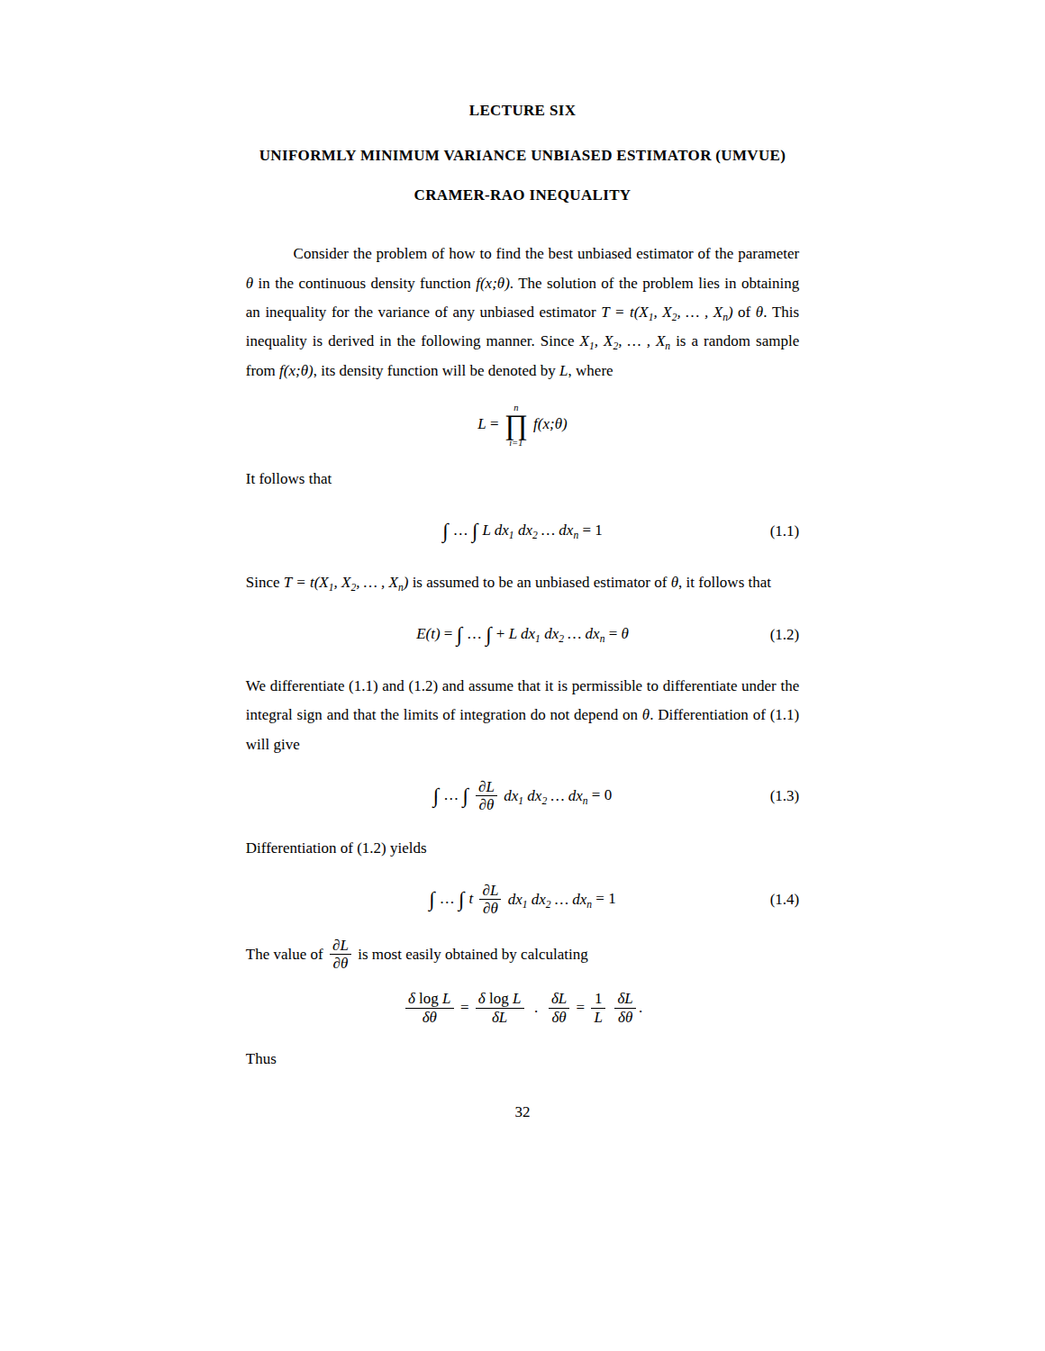LECTURE SIX
UNIFORMLY MINIMUM VARIANCE UNBIASED ESTIMATOR (UMVUE)
CRAMER-RAO INEQUALITY
Consider the problem of how to find the best unbiased estimator of the parameter θ in the continuous density function f(x;θ). The solution of the problem lies in obtaining an inequality for the variance of any unbiased estimator T = t(X1, X2, … , Xn) of θ. This inequality is derived in the following manner. Since X1, X2, … , Xn is a random sample from f(x;θ), its density function will be denoted by L, where
L = n ∏ i=1 f(x;θ)
It follows that
∫ … ∫ L dx1 dx2 … dxn = 1 (1.1)
Since T = t(X1, X2, … , Xn) is assumed to be an unbiased estimator of θ, it follows that
E(t) = ∫ … ∫ + L dx1 dx2 … dxn = θ (1.2)
We differentiate (1.1) and (1.2) and assume that it is permissible to differentiate under the integral sign and that the limits of integration do not depend on θ. Differentiation of (1.1) will give
∫ … ∫ ∂L∂θ dx1 dx2 … dxn = 0 (1.3)
Differentiation of (1.2) yields
∫ … ∫ t ∂L∂θ dx1 dx2 … dxn = 1 (1.4)
The value of ∂L∂θ is most easily obtained by calculating
δ log L δθ = δ log L δL . δL δθ = 1 L δL δθ.
Thus
32